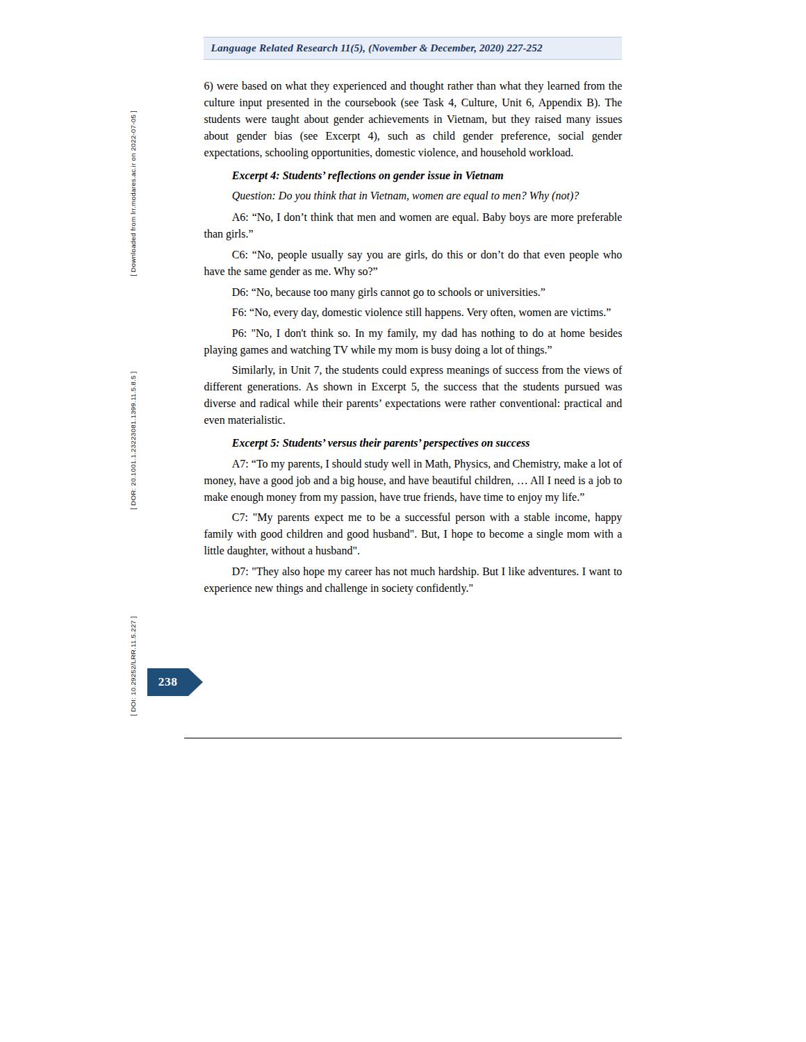[ Downloaded from lrr.modares.ac.ir on 2022-07-05 ]
[ DOR: 20.1001.1.23223081.1399.11.5.8.5 ]
[ DOI: 10.29252/LRR.11.5.227 ]
Language Related Research 11(5), (November & December, 2020) 227-252
6) were based on what they experienced and thought rather than what they learned from the culture input presented in the coursebook (see Task 4, Culture, Unit 6, Appendix B). The students were taught about gender achievements in Vietnam, but they raised many issues about gender bias (see Excerpt 4), such as child gender preference, social gender expectations, schooling opportunities, domestic violence, and household workload.
Excerpt 4: Students’ reflections on gender issue in Vietnam
Question: Do you think that in Vietnam, women are equal to men? Why (not)?
A6: “No, I don’t think that men and women are equal. Baby boys are more preferable than girls.”
C6: “No, people usually say you are girls, do this or don’t do that even people who have the same gender as me. Why so?”
D6: “No, because too many girls cannot go to schools or universities.”
F6: “No, every day, domestic violence still happens. Very often, women are victims.”
P6: "No, I don't think so. In my family, my dad has nothing to do at home besides playing games and watching TV while my mom is busy doing a lot of things.”
Similarly, in Unit 7, the students could express meanings of success from the views of different generations. As shown in Excerpt 5, the success that the students pursued was diverse and radical while their parents’ expectations were rather conventional: practical and even materialistic.
Excerpt 5: Students’ versus their parents’ perspectives on success
A7: “To my parents, I should study well in Math, Physics, and Chemistry, make a lot of money, have a good job and a big house, and have beautiful children, … All I need is a job to make enough money from my passion, have true friends, have time to enjoy my life.”
C7: "My parents expect me to be a successful person with a stable income, happy family with good children and good husband". But, I hope to become a single mom with a little daughter, without a husband".
D7: "They also hope my career has not much hardship. But I like adventures. I want to experience new things and challenge in society confidently."
238